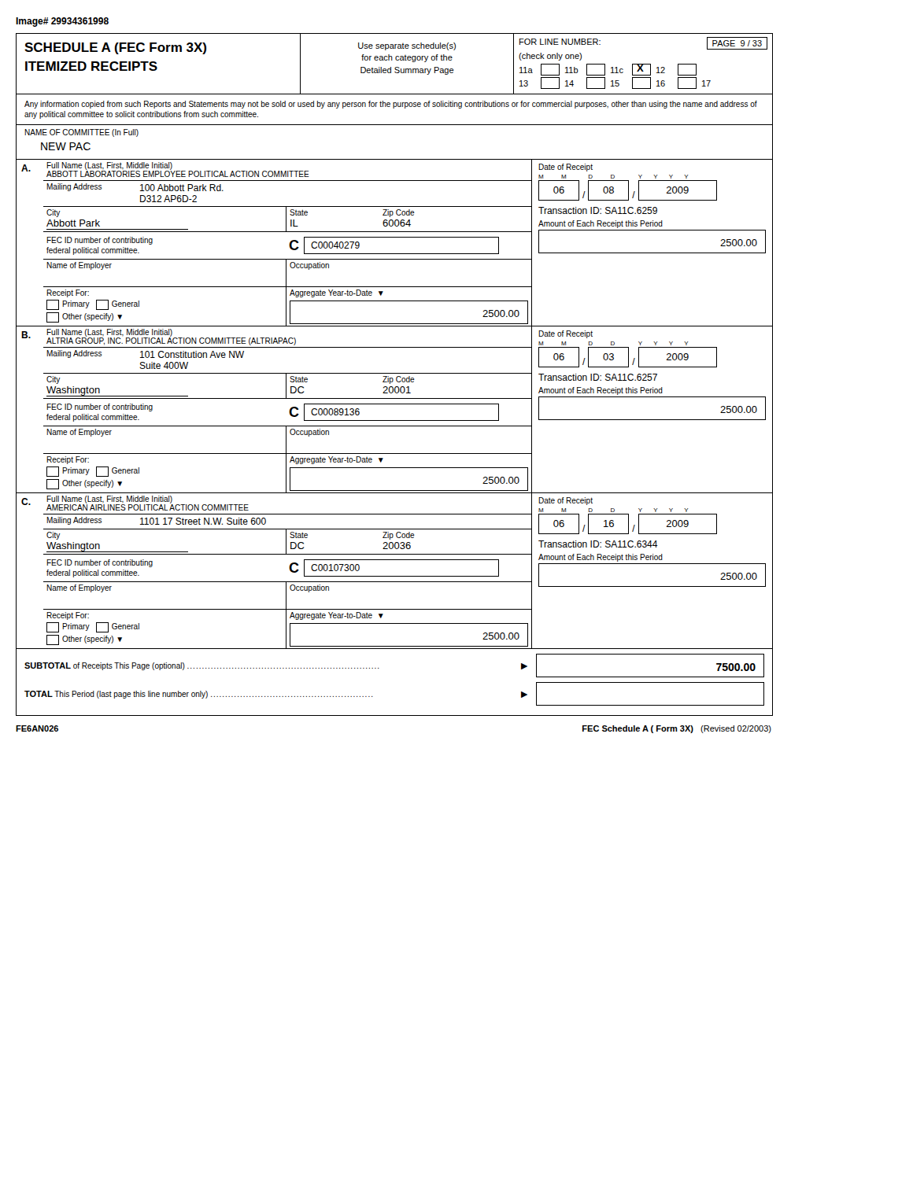Image# 29934361998
SCHEDULE A (FEC Form 3X)
ITEMIZED RECEIPTS
Use separate schedule(s)
for each category of the
Detailed Summary Page
FOR LINE NUMBER: PAGE 9 / 33
(check only one)
11a 11b 11c 12
13 14 15 16 17
Any information copied from such Reports and Statements may not be sold or used by any person for the purpose of soliciting contributions or for commercial purposes, other than using the name and address of any political committee to solicit contributions from such committee.
NAME OF COMMITTEE (In Full)
NEW PAC
A.
Full Name (Last, First, Middle Initial)
ABBOTT LABORATORIES EMPLOYEE POLITICAL ACTION COMMITTEE
Mailing Address
100 Abbott Park Rd.D312 AP6D-2
City
Abbott Park
State
IL
Zip Code
60064
FEC ID number of contributing
federal political committee.
C C00040279
Name of Employer
Occupation
Receipt For:
Primary General
Other (specify) ▼
Aggregate Year-to-Date ▼
2500.00
Date of Receipt
M M
06
/
D D
08
/
Y Y Y Y
2009
Transaction ID: SA11C.6259
Amount of Each Receipt this Period
2500.00
B.
Full Name (Last, First, Middle Initial)
ALTRIA GROUP, INC. POLITICAL ACTION COMMITTEE (ALTRIAPAC)
Mailing Address
101 Constitution Ave NWSuite 400W
City
Washington
State
DC
Zip Code
20001
FEC ID number of contributing
federal political committee.
C C00089136
Name of Employer
Occupation
Receipt For:
Primary General
Other (specify) ▼
Aggregate Year-to-Date ▼
2500.00
Date of Receipt
M M
06
/
D D
03
/
Y Y Y Y
2009
Transaction ID: SA11C.6257
Amount of Each Receipt this Period
2500.00
C.
Full Name (Last, First, Middle Initial)
AMERICAN AIRLINES POLITICAL ACTION COMMITTEE
Mailing Address
1101 17 Street N.W. Suite 600
City
Washington
State
DC
Zip Code
20036
FEC ID number of contributing
federal political committee.
C C00107300
Name of Employer
Occupation
Receipt For:
Primary General
Other (specify) ▼
Aggregate Year-to-Date ▼
2500.00
Date of Receipt
M M
06
/
D D
16
/
Y Y Y Y
2009
Transaction ID: SA11C.6344
Amount of Each Receipt this Period
2500.00
SUBTOTAL of Receipts This Page (optional) .................................................................
►
7500.00
TOTAL This Period (last page this line number only) .......................................................
►
FE6AN026
FEC Schedule A ( Form 3X) (Revised 02/2003)